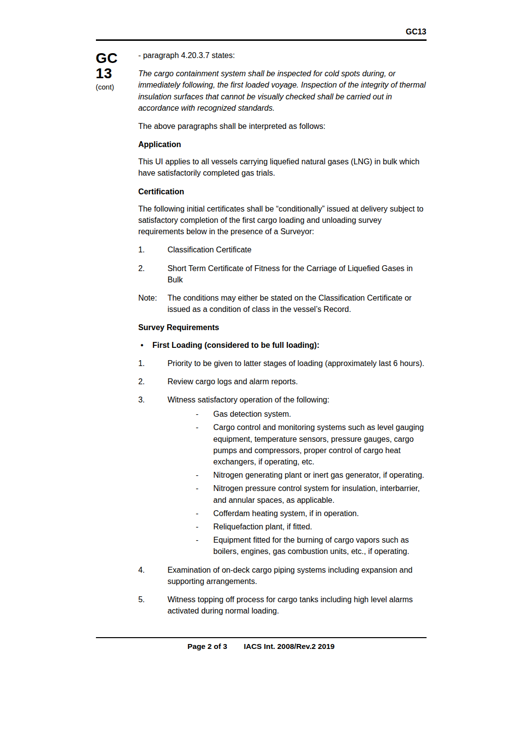GC13
GC
13
(cont)
- paragraph 4.20.3.7 states:
The cargo containment system shall be inspected for cold spots during, or immediately following, the first loaded voyage. Inspection of the integrity of thermal insulation surfaces that cannot be visually checked shall be carried out in accordance with recognized standards.
The above paragraphs shall be interpreted as follows:
Application
This UI applies to all vessels carrying liquefied natural gases (LNG) in bulk which have satisfactorily completed gas trials.
Certification
The following initial certificates shall be “conditionally” issued at delivery subject to satisfactory completion of the first cargo loading and unloading survey requirements below in the presence of a Surveyor:
Classification Certificate
Short Term Certificate of Fitness for the Carriage of Liquefied Gases in Bulk
Note: The conditions may either be stated on the Classification Certificate or issued as a condition of class in the vessel’s Record.
Survey Requirements
First Loading (considered to be full loading):
Priority to be given to latter stages of loading (approximately last 6 hours).
Review cargo logs and alarm reports.
Witness satisfactory operation of the following:
Gas detection system.
Cargo control and monitoring systems such as level gauging equipment, temperature sensors, pressure gauges, cargo pumps and compressors, proper control of cargo heat exchangers, if operating, etc.
Nitrogen generating plant or inert gas generator, if operating.
Nitrogen pressure control system for insulation, interbarrier, and annular spaces, as applicable.
Cofferdam heating system, if in operation.
Reliquefaction plant, if fitted.
Equipment fitted for the burning of cargo vapors such as boilers, engines, gas combustion units, etc., if operating.
Examination of on-deck cargo piping systems including expansion and supporting arrangements.
Witness topping off process for cargo tanks including high level alarms activated during normal loading.
Page 2 of 3 IACS Int. 2008/Rev.2 2019